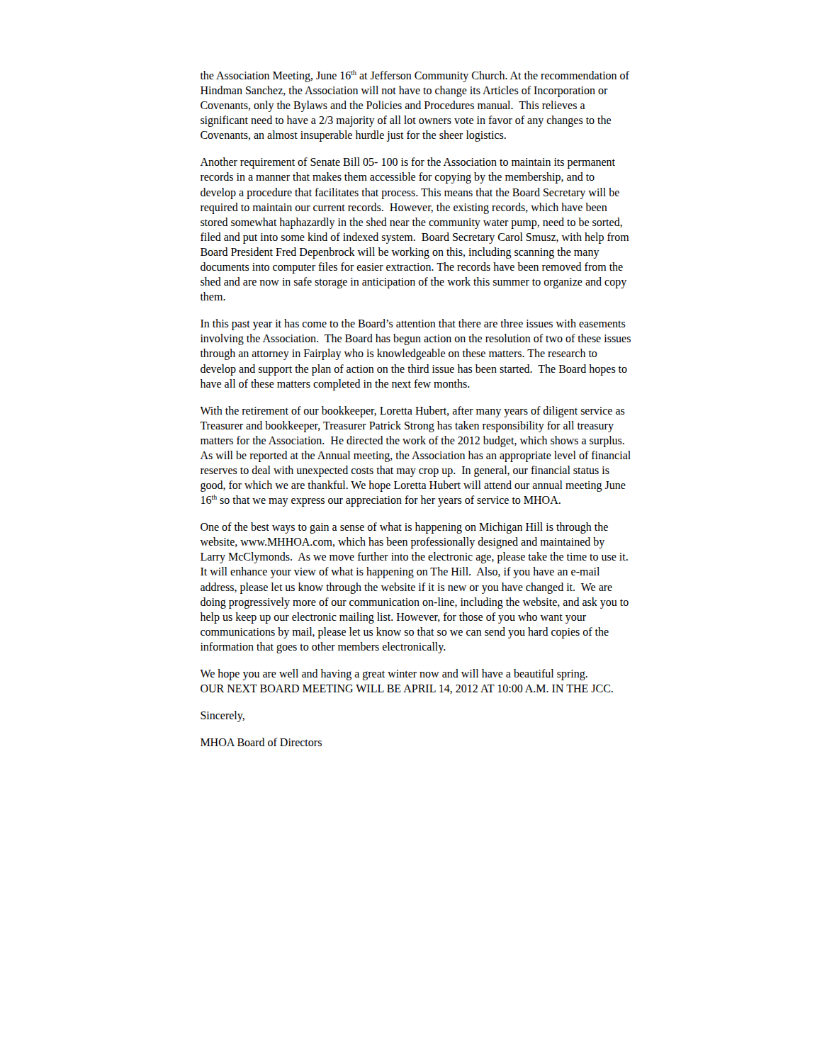the Association Meeting, June 16th at Jefferson Community Church. At the recommendation of Hindman Sanchez, the Association will not have to change its Articles of Incorporation or Covenants, only the Bylaws and the Policies and Procedures manual. This relieves a significant need to have a 2/3 majority of all lot owners vote in favor of any changes to the Covenants, an almost insuperable hurdle just for the sheer logistics.
Another requirement of Senate Bill 05- 100 is for the Association to maintain its permanent records in a manner that makes them accessible for copying by the membership, and to develop a procedure that facilitates that process. This means that the Board Secretary will be required to maintain our current records. However, the existing records, which have been stored somewhat haphazardly in the shed near the community water pump, need to be sorted, filed and put into some kind of indexed system. Board Secretary Carol Smusz, with help from Board President Fred Depenbrock will be working on this, including scanning the many documents into computer files for easier extraction. The records have been removed from the shed and are now in safe storage in anticipation of the work this summer to organize and copy them.
In this past year it has come to the Board’s attention that there are three issues with easements involving the Association. The Board has begun action on the resolution of two of these issues through an attorney in Fairplay who is knowledgeable on these matters. The research to develop and support the plan of action on the third issue has been started. The Board hopes to have all of these matters completed in the next few months.
With the retirement of our bookkeeper, Loretta Hubert, after many years of diligent service as Treasurer and bookkeeper, Treasurer Patrick Strong has taken responsibility for all treasury matters for the Association. He directed the work of the 2012 budget, which shows a surplus. As will be reported at the Annual meeting, the Association has an appropriate level of financial reserves to deal with unexpected costs that may crop up. In general, our financial status is good, for which we are thankful. We hope Loretta Hubert will attend our annual meeting June 16th so that we may express our appreciation for her years of service to MHOA.
One of the best ways to gain a sense of what is happening on Michigan Hill is through the website, www.MHHOA.com, which has been professionally designed and maintained by Larry McClymonds. As we move further into the electronic age, please take the time to use it. It will enhance your view of what is happening on The Hill. Also, if you have an e-mail address, please let us know through the website if it is new or you have changed it. We are doing progressively more of our communication on-line, including the website, and ask you to help us keep up our electronic mailing list. However, for those of you who want your communications by mail, please let us know so that so we can send you hard copies of the information that goes to other members electronically.
We hope you are well and having a great winter now and will have a beautiful spring.
OUR NEXT BOARD MEETING WILL BE APRIL 14, 2012 AT 10:00 A.M. IN THE JCC.
Sincerely,
MHOA Board of Directors